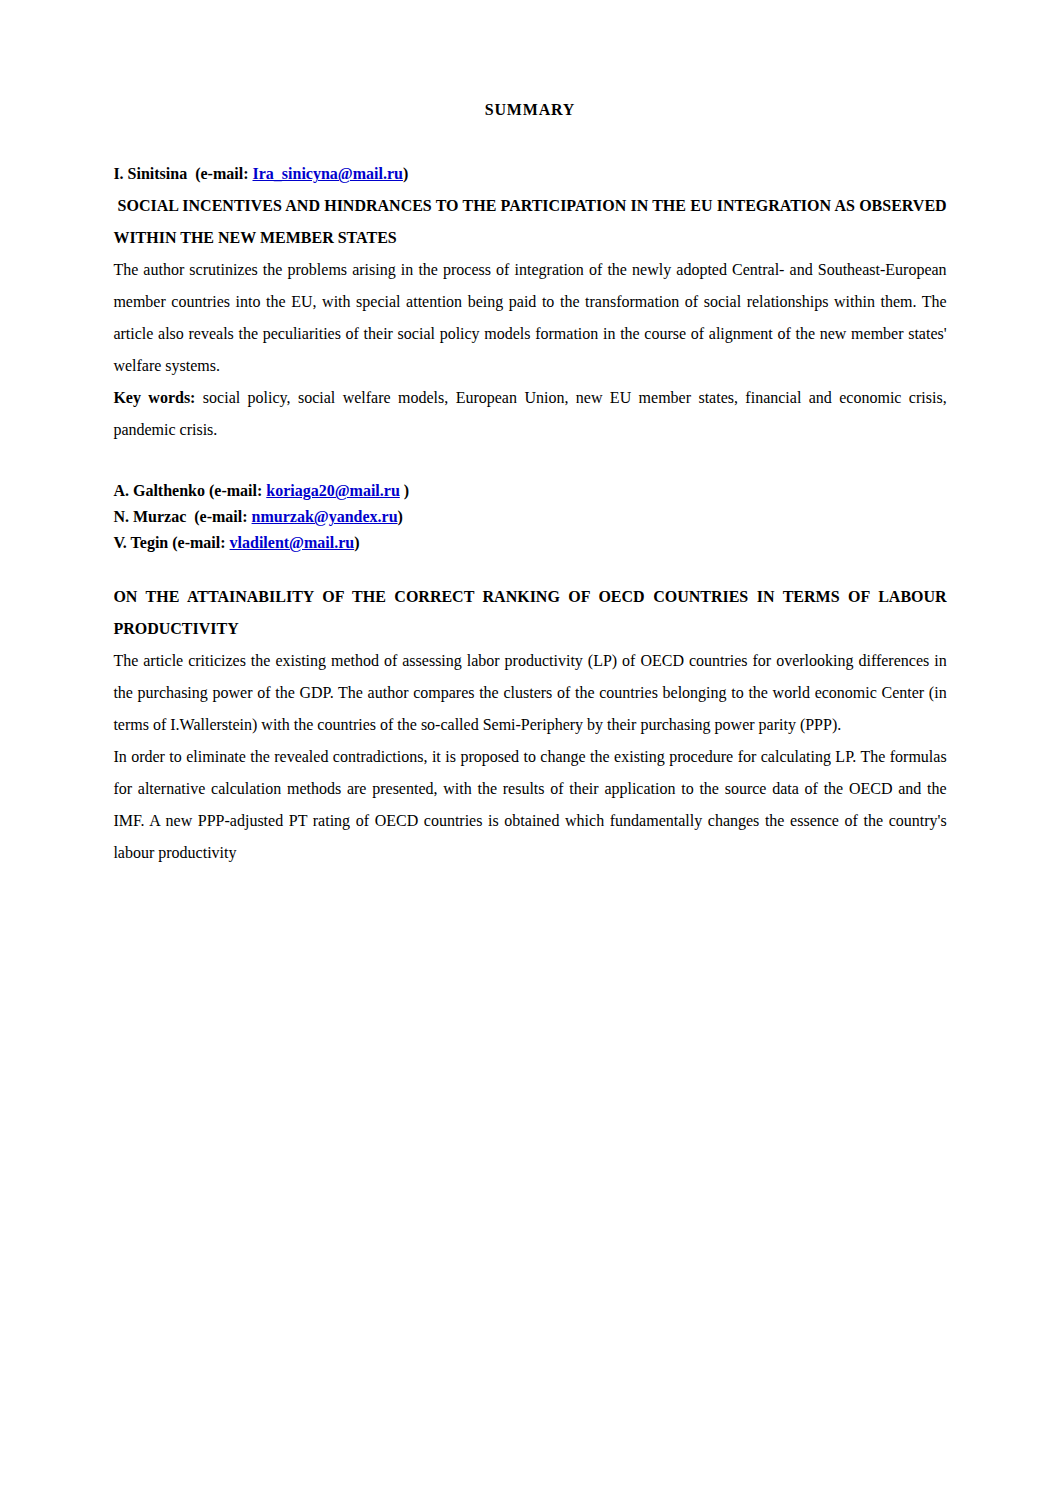SUMMARY
I. Sinitsina (e-mail: Ira_sinicyna@mail.ru)
Social incentives and hindrances to the participation in the EU integration as observed within the new member states
The author scrutinizes the problems arising in the process of integration of the newly adopted Central- and Southeast-European member countries into the EU, with special attention being paid to the transformation of social relationships within them. The article also reveals the peculiarities of their social policy models formation in the course of alignment of the new member states' welfare systems.
Key words: social policy, social welfare models, European Union, new EU member states, financial and economic crisis, pandemic crisis.
A. Galthenko (e-mail: koriaga20@mail.ru )
N. Murzac (e-mail: nmurzak@yandex.ru)
V. Tegin (e-mail: vladilent@mail.ru)
On the attainability of the correct ranking of OECD countries in terms of labour productivity
The article criticizes the existing method of assessing labor productivity (LP) of OECD countries for overlooking differences in the purchasing power of the GDP. The author compares the clusters of the countries belonging to the world economic Center (in terms of I.Wallerstein) with the countries of the so-called Semi-Periphery by their purchasing power parity (PPP).
In order to eliminate the revealed contradictions, it is proposed to change the existing procedure for calculating LP. The formulas for alternative calculation methods are presented, with the results of their application to the source data of the OECD and the IMF. A new PPP-adjusted PT rating of OECD countries is obtained which fundamentally changes the essence of the country's labour productivity